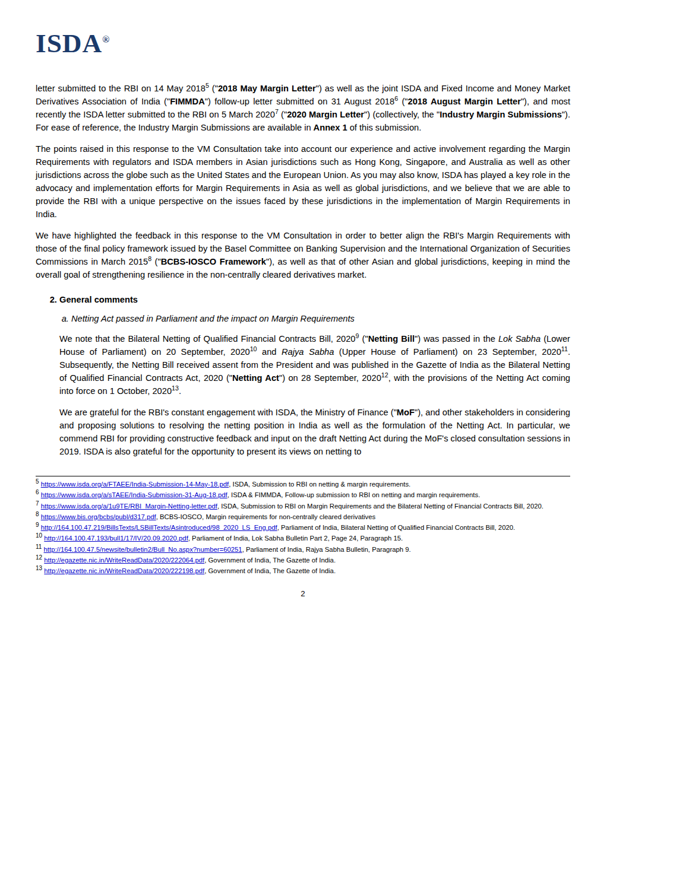ISDA®
letter submitted to the RBI on 14 May 20185 ("2018 May Margin Letter") as well as the joint ISDA and Fixed Income and Money Market Derivatives Association of India ("FIMMDA") follow-up letter submitted on 31 August 20186 ("2018 August Margin Letter"), and most recently the ISDA letter submitted to the RBI on 5 March 20207 ("2020 Margin Letter") (collectively, the "Industry Margin Submissions"). For ease of reference, the Industry Margin Submissions are available in Annex 1 of this submission.
The points raised in this response to the VM Consultation take into account our experience and active involvement regarding the Margin Requirements with regulators and ISDA members in Asian jurisdictions such as Hong Kong, Singapore, and Australia as well as other jurisdictions across the globe such as the United States and the European Union. As you may also know, ISDA has played a key role in the advocacy and implementation efforts for Margin Requirements in Asia as well as global jurisdictions, and we believe that we are able to provide the RBI with a unique perspective on the issues faced by these jurisdictions in the implementation of Margin Requirements in India.
We have highlighted the feedback in this response to the VM Consultation in order to better align the RBI's Margin Requirements with those of the final policy framework issued by the Basel Committee on Banking Supervision and the International Organization of Securities Commissions in March 20158 ("BCBS-IOSCO Framework"), as well as that of other Asian and global jurisdictions, keeping in mind the overall goal of strengthening resilience in the non-centrally cleared derivatives market.
General comments
Netting Act passed in Parliament and the impact on Margin Requirements
We note that the Bilateral Netting of Qualified Financial Contracts Bill, 20209 ("Netting Bill") was passed in the Lok Sabha (Lower House of Parliament) on 20 September, 202010 and Rajya Sabha (Upper House of Parliament) on 23 September, 202011. Subsequently, the Netting Bill received assent from the President and was published in the Gazette of India as the Bilateral Netting of Qualified Financial Contracts Act, 2020 ("Netting Act") on 28 September, 202012, with the provisions of the Netting Act coming into force on 1 October, 202013.
We are grateful for the RBI's constant engagement with ISDA, the Ministry of Finance ("MoF"), and other stakeholders in considering and proposing solutions to resolving the netting position in India as well as the formulation of the Netting Act. In particular, we commend RBI for providing constructive feedback and input on the draft Netting Act during the MoF's closed consultation sessions in 2019. ISDA is also grateful for the opportunity to present its views on netting to
5 https://www.isda.org/a/FTAEE/India-Submission-14-May-18.pdf, ISDA, Submission to RBI on netting & margin requirements.
6 https://www.isda.org/a/sTAEE/India-Submission-31-Aug-18.pdf, ISDA & FIMMDA, Follow-up submission to RBI on netting and margin requirements.
7 https://www.isda.org/a/1u9TE/RBI_Margin-Netting-letter.pdf, ISDA, Submission to RBI on Margin Requirements and the Bilateral Netting of Financial Contracts Bill, 2020.
8 https://www.bis.org/bcbs/publ/d317.pdf, BCBS-IOSCO, Margin requirements for non-centrally cleared derivatives
9 http://164.100.47.219/BillsTexts/LSBillTexts/Asintroduced/98_2020_LS_Eng.pdf, Parliament of India, Bilateral Netting of Qualified Financial Contracts Bill, 2020.
10 http://164.100.47.193/bull1/17/IV/20.09.2020.pdf, Parliament of India, Lok Sabha Bulletin Part 2, Page 24, Paragraph 15.
11 http://164.100.47.5/newsite/bulletin2/Bull_No.aspx?number=60251, Parliament of India, Rajya Sabha Bulletin, Paragraph 9.
12 http://egazette.nic.in/WriteReadData/2020/222064.pdf, Government of India, The Gazette of India.
13 http://egazette.nic.in/WriteReadData/2020/222198.pdf, Government of India, The Gazette of India.
2